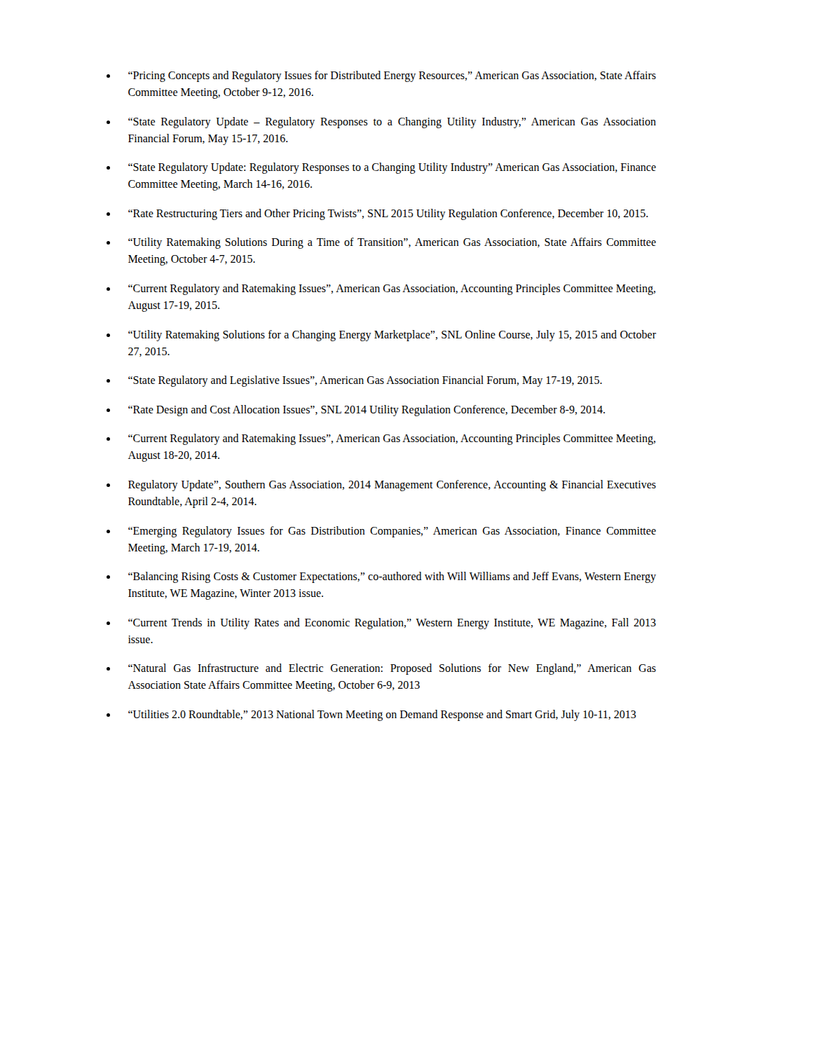“Pricing Concepts and Regulatory Issues for Distributed Energy Resources,” American Gas Association, State Affairs Committee Meeting, October 9-12, 2016.
“State Regulatory Update – Regulatory Responses to a Changing Utility Industry,” American Gas Association Financial Forum, May 15-17, 2016.
“State Regulatory Update: Regulatory Responses to a Changing Utility Industry” American Gas Association, Finance Committee Meeting, March 14-16, 2016.
“Rate Restructuring Tiers and Other Pricing Twists”, SNL 2015 Utility Regulation Conference, December 10, 2015.
“Utility Ratemaking Solutions During a Time of Transition”, American Gas Association, State Affairs Committee Meeting, October 4-7, 2015.
“Current Regulatory and Ratemaking Issues”, American Gas Association, Accounting Principles Committee Meeting, August 17-19, 2015.
“Utility Ratemaking Solutions for a Changing Energy Marketplace”, SNL Online Course, July 15, 2015 and October 27, 2015.
“State Regulatory and Legislative Issues”, American Gas Association Financial Forum, May 17-19, 2015.
“Rate Design and Cost Allocation Issues”, SNL 2014 Utility Regulation Conference, December 8-9, 2014.
“Current Regulatory and Ratemaking Issues”, American Gas Association, Accounting Principles Committee Meeting, August 18-20, 2014.
Regulatory Update”, Southern Gas Association, 2014 Management Conference, Accounting & Financial Executives Roundtable, April 2-4, 2014.
“Emerging Regulatory Issues for Gas Distribution Companies,” American Gas Association, Finance Committee Meeting, March 17-19, 2014.
“Balancing Rising Costs & Customer Expectations,” co-authored with Will Williams and Jeff Evans, Western Energy Institute, WE Magazine, Winter 2013 issue.
“Current Trends in Utility Rates and Economic Regulation,” Western Energy Institute, WE Magazine, Fall 2013 issue.
“Natural Gas Infrastructure and Electric Generation: Proposed Solutions for New England,” American Gas Association State Affairs Committee Meeting, October 6-9, 2013
“Utilities 2.0 Roundtable,” 2013 National Town Meeting on Demand Response and Smart Grid, July 10-11, 2013